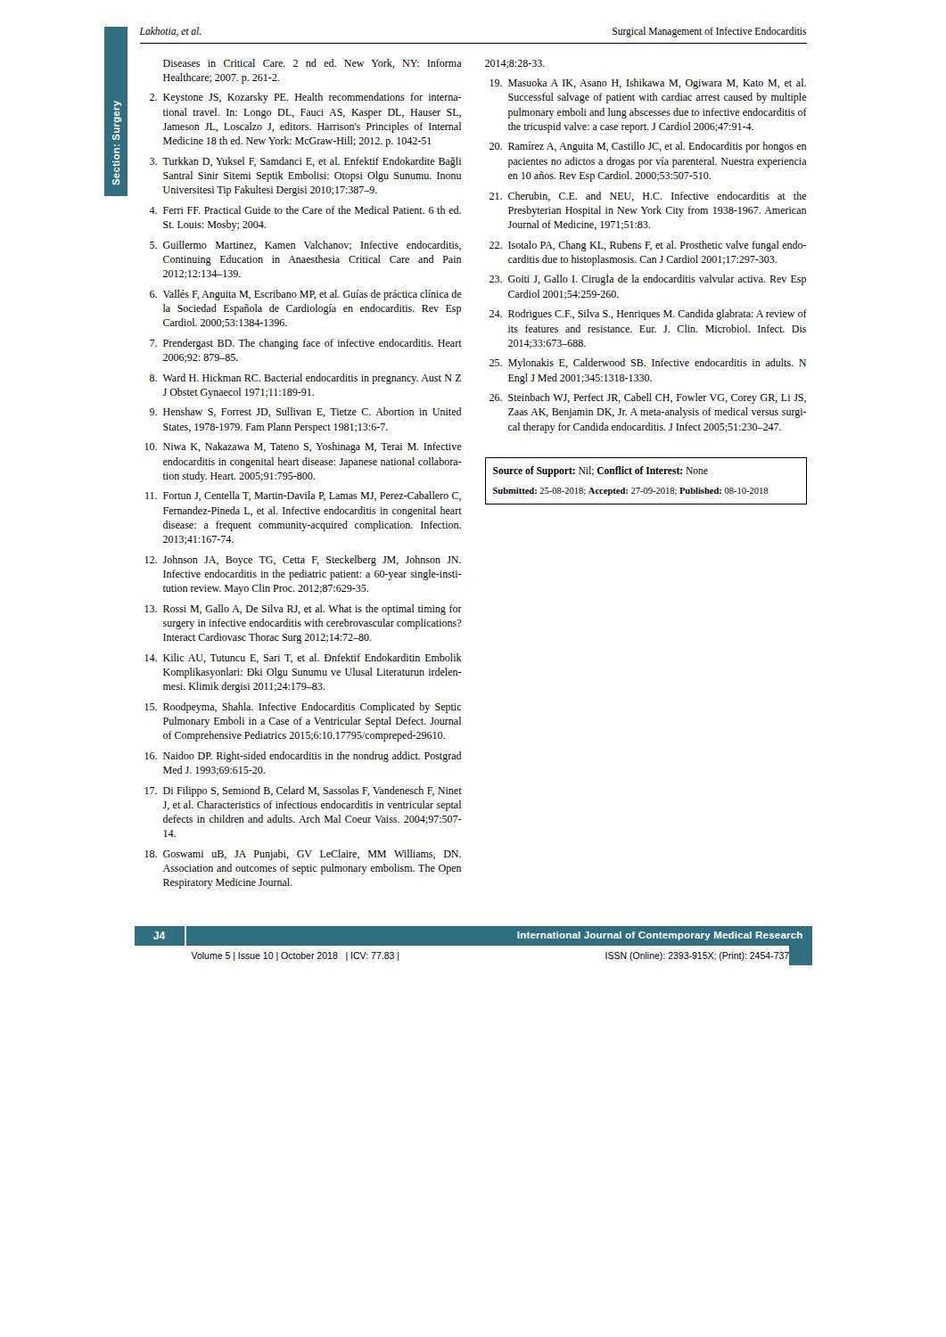Section: Surgery
Lakhotia, et al.
Surgical Management of Infective Endocarditis
Diseases in Critical Care. 2 nd ed. New York, NY: Informa Healthcare; 2007. p. 261-2.
2. Keystone JS, Kozarsky PE. Health recommendations for international travel. In: Longo DL, Fauci AS, Kasper DL, Hauser SL, Jameson JL, Loscalzo J, editors. Harrison's Principles of Internal Medicine 18 th ed. New York: McGraw-Hill; 2012. p. 1042-51
3. Turkkan D, Yuksel F, Samdanci E, et al. Enfektif Endokardite Bağli Santral Sinir Sitemi Septik Embolisi: Otopsi Olgu Sunumu. Inonu Universitesi Tip Fakultesi Dergisi 2010;17:387–9.
4. Ferri FF. Practical Guide to the Care of the Medical Patient. 6 th ed. St. Louis: Mosby; 2004.
5. Guillermo Martinez, Kamen Valchanov; Infective endocarditis, Continuing Education in Anaesthesia Critical Care and Pain 2012;12:134–139.
6. Vallés F, Anguita M, Escribano MP, et al. Guías de práctica clínica de la Sociedad Española de Cardiología en endocarditis. Rev Esp Cardiol. 2000;53:1384-1396.
7. Prendergast BD. The changing face of infective endocarditis. Heart 2006;92: 879–85.
8. Ward H. Hickman RC. Bacterial endocarditis in pregnancy. Aust N Z J Obstet Gynaecol 1971;11:189-91.
9. Henshaw S, Forrest JD, Sullivan E, Tietze C. Abortion in United States, 1978-1979. Fam Plann Perspect 1981;13:6-7.
10. Niwa K, Nakazawa M, Tateno S, Yoshinaga M, Terai M. Infective endocarditis in congenital heart disease: Japanese national collaboration study. Heart. 2005;91:795-800.
11. Fortun J, Centella T, Martin-Davila P, Lamas MJ, Perez-Caballero C, Fernandez-Pineda L, et al. Infective endocarditis in congenital heart disease: a frequent community-acquired complication. Infection. 2013;41:167-74.
12. Johnson JA, Boyce TG, Cetta F, Steckelberg JM, Johnson JN. Infective endocarditis in the pediatric patient: a 60-year single-institution review. Mayo Clin Proc. 2012;87:629-35.
13. Rossi M, Gallo A, De Silva RJ, et al. What is the optimal timing for surgery in infective endocarditis with cerebrovascular complications? Interact Cardiovasc Thorac Surg 2012;14:72–80.
14. Kilic AU, Tutuncu E, Sari T, et al. Ðnfektif Endokarditin Embolik Komplikasyonlari: Ðki Olgu Sunumu ve Ulusal Literaturun irdelenmesi. Klimik dergisi 2011;24:179–83.
15. Roodpeyma, Shahla. Infective Endocarditis Complicated by Septic Pulmonary Emboli in a Case of a Ventricular Septal Defect. Journal of Comprehensive Pediatrics 2015;6:10.17795/compreped-29610.
16. Naidoo DP. Right-sided endocarditis in the nondrug addict. Postgrad Med J. 1993;69:615-20.
17. Di Filippo S, Semiond B, Celard M, Sassolas F, Vandenesch F, Ninet J, et al. Characteristics of infectious endocarditis in ventricular septal defects in children and adults. Arch Mal Coeur Vaiss. 2004;97:507-14.
18. Goswami uB, JA Punjabi, GV LeClaire, MM Williams, DN. Association and outcomes of septic pulmonary embolism. The Open Respiratory Medicine Journal.
2014;8:28-33.
19. Masuoka A IK, Asano H, Ishikawa M, Ogiwara M, Kato M, et al. Successful salvage of patient with cardiac arrest caused by multiple pulmonary emboli and lung abscesses due to infective endocarditis of the tricuspid valve: a case report. J Cardiol 2006;47:91-4.
20. Ramírez A, Anguita M, Castillo JC, et al. Endocarditis por hongos en pacientes no adictos a drogas por vía parenteral. Nuestra experiencia en 10 años. Rev Esp Cardiol. 2000;53:507-510.
21. Cherubin, C.E. and NEU, H.C. Infective endocarditis at the Presbyterian Hospital in New York City from 1938-1967. American Journal of Medicine, 1971;51:83.
22. Isotalo PA, Chang KL, Rubens F, et al. Prosthetic valve fungal endocarditis due to histoplasmosis. Can J Cardiol 2001;17:297-303.
23. Goiti J, Gallo I. Cirugİa de la endocarditis valvular activa. Rev Esp Cardiol 2001;54:259-260.
24. Rodrigues C.F., Silva S., Henriques M. Candida glabrata: A review of its features and resistance. Eur. J. Clin. Microbiol. Infect. Dis 2014;33:673–688.
25. Mylonakis E, Calderwood SB. Infective endocarditis in adults. N Engl J Med 2001;345:1318-1330.
26. Steinbach WJ, Perfect JR, Cabell CH, Fowler VG, Corey GR, Li JS, Zaas AK, Benjamin DK, Jr. A meta-analysis of medical versus surgical therapy for Candida endocarditis. J Infect 2005;51:230–247.
Source of Support: Nil; Conflict of Interest: None
Submitted: 25-08-2018; Accepted: 27-09-2018; Published: 08-10-2018
International Journal of Contemporary Medical Research
J4
Volume 5 | Issue 10 | October 2018 | ICV: 77.83 |
ISSN (Online): 2393-915X; (Print): 2454-7379